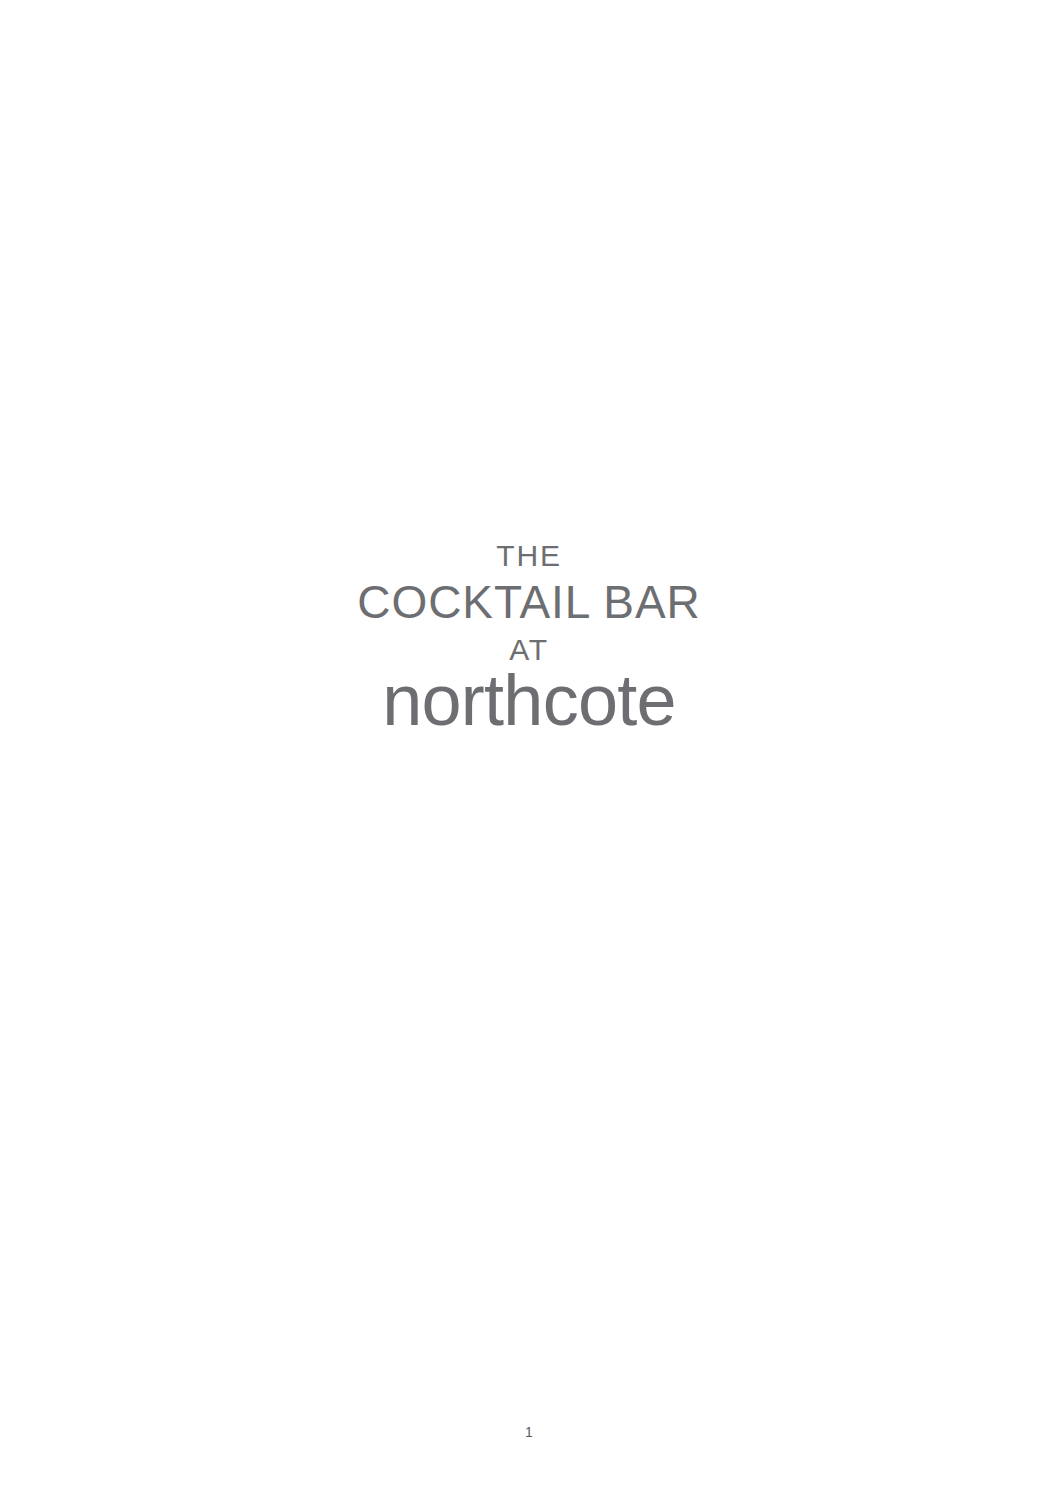THE COCKTAIL BAR AT northcote
1